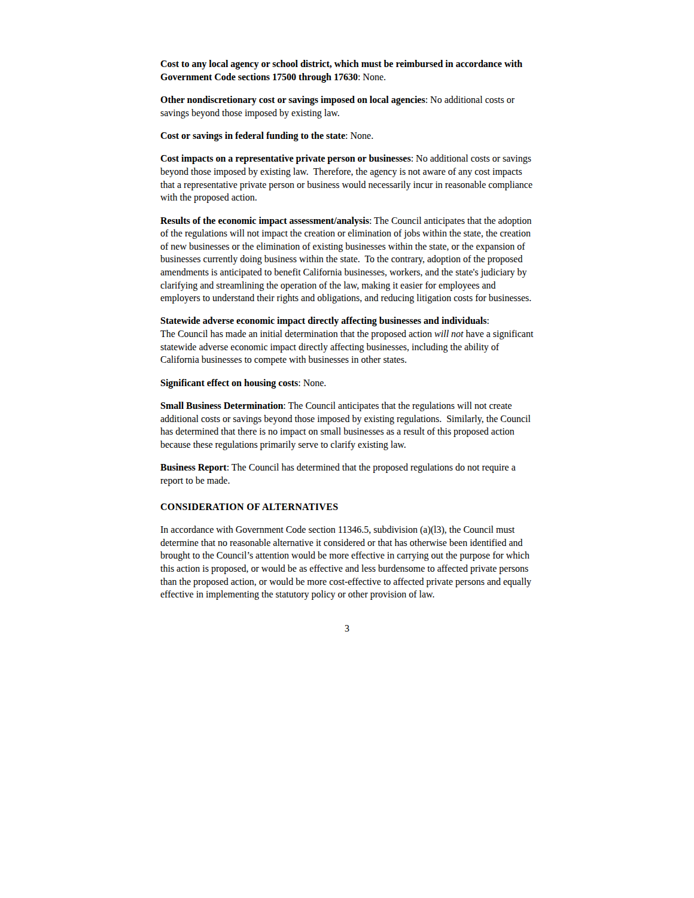Cost to any local agency or school district, which must be reimbursed in accordance with Government Code sections 17500 through 17630: None.
Other nondiscretionary cost or savings imposed on local agencies: No additional costs or savings beyond those imposed by existing law.
Cost or savings in federal funding to the state: None.
Cost impacts on a representative private person or businesses: No additional costs or savings beyond those imposed by existing law. Therefore, the agency is not aware of any cost impacts that a representative private person or business would necessarily incur in reasonable compliance with the proposed action.
Results of the economic impact assessment/analysis: The Council anticipates that the adoption of the regulations will not impact the creation or elimination of jobs within the state, the creation of new businesses or the elimination of existing businesses within the state, or the expansion of businesses currently doing business within the state. To the contrary, adoption of the proposed amendments is anticipated to benefit California businesses, workers, and the state's judiciary by clarifying and streamlining the operation of the law, making it easier for employees and employers to understand their rights and obligations, and reducing litigation costs for businesses.
Statewide adverse economic impact directly affecting businesses and individuals:
The Council has made an initial determination that the proposed action will not have a significant statewide adverse economic impact directly affecting businesses, including the ability of California businesses to compete with businesses in other states.
Significant effect on housing costs: None.
Small Business Determination: The Council anticipates that the regulations will not create additional costs or savings beyond those imposed by existing regulations. Similarly, the Council has determined that there is no impact on small businesses as a result of this proposed action because these regulations primarily serve to clarify existing law.
Business Report: The Council has determined that the proposed regulations do not require a report to be made.
CONSIDERATION OF ALTERNATIVES
In accordance with Government Code section 11346.5, subdivision (a)(l3), the Council must determine that no reasonable alternative it considered or that has otherwise been identified and brought to the Council’s attention would be more effective in carrying out the purpose for which this action is proposed, or would be as effective and less burdensome to affected private persons than the proposed action, or would be more cost-effective to affected private persons and equally effective in implementing the statutory policy or other provision of law.
3